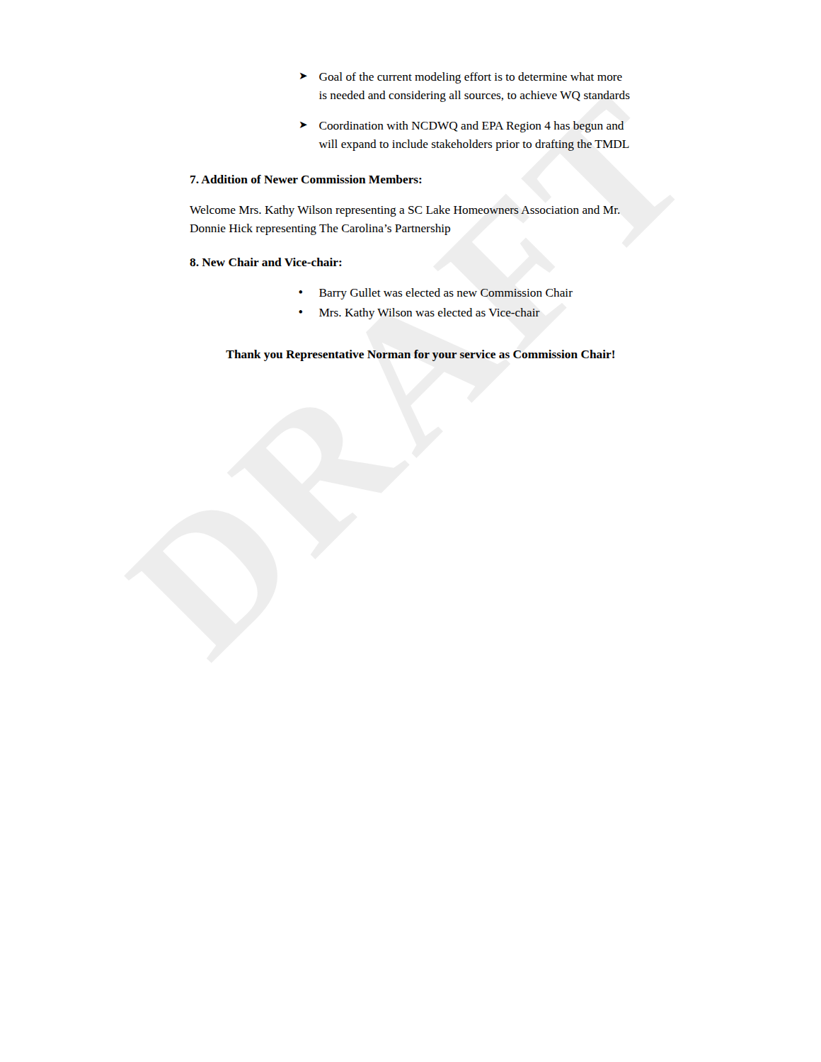DRAFT
Goal of the current modeling effort is to determine what more is needed and considering all sources, to achieve WQ standards
Coordination with NCDWQ and EPA Region 4 has begun and will expand to include stakeholders prior to drafting the TMDL
7. Addition of Newer Commission Members:
Welcome Mrs. Kathy Wilson representing a SC Lake Homeowners Association and Mr. Donnie Hick representing The Carolina’s Partnership
8. New Chair and Vice-chair:
Barry Gullet was elected as new Commission Chair
Mrs. Kathy Wilson was elected as Vice-chair
Thank you Representative Norman for your service as Commission Chair!